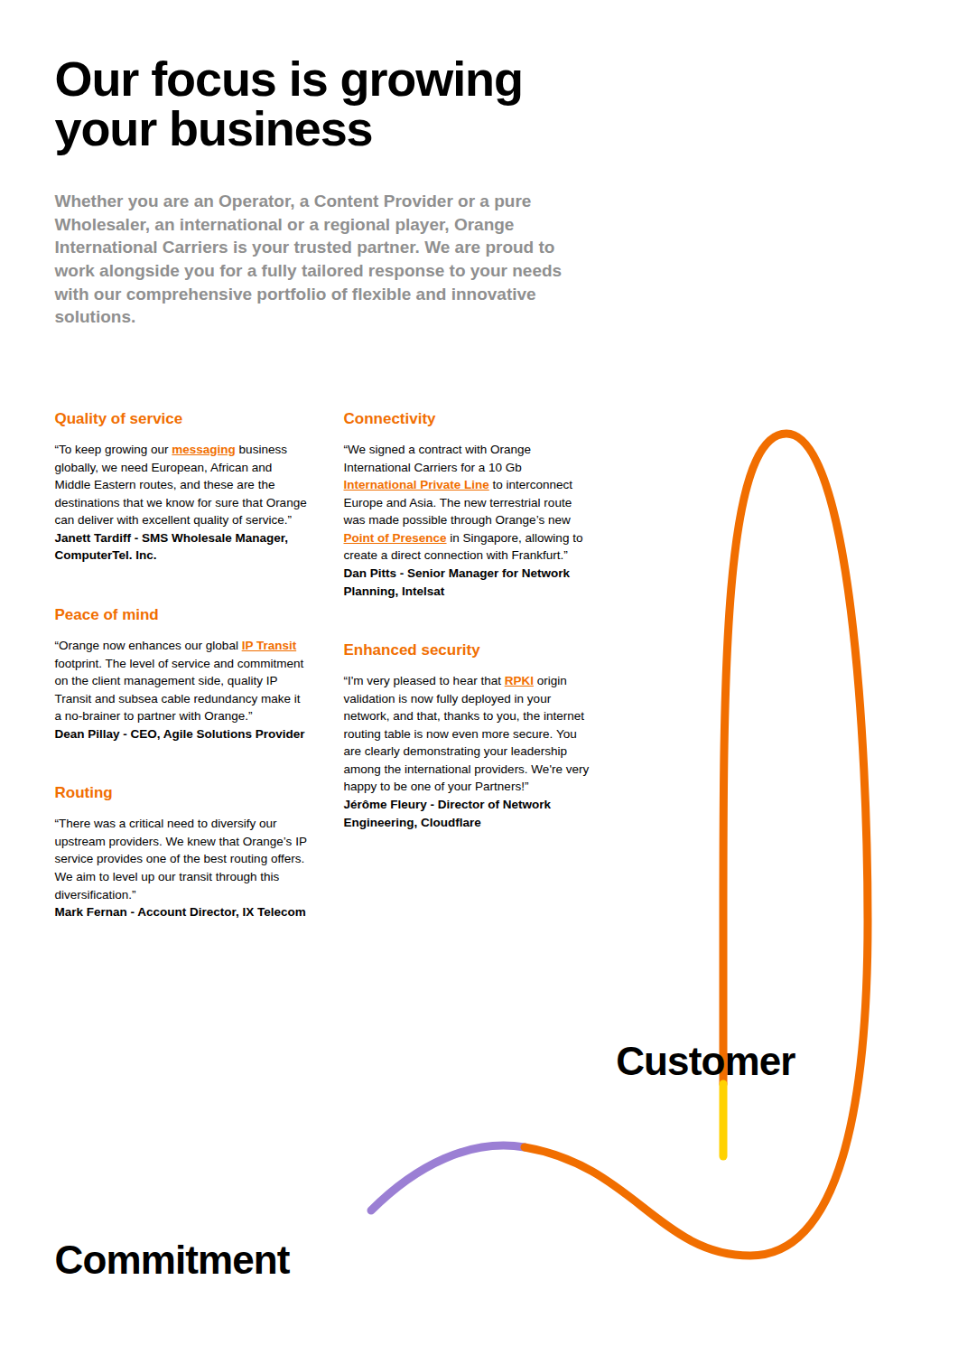Our focus is growing
your business
Whether you are an Operator, a Content Provider or a pure Wholesaler, an international or a regional player, Orange International Carriers is your trusted partner. We are proud to work alongside you for a fully tailored response to your needs with our comprehensive portfolio of flexible and innovative solutions.
Quality of service
“To keep growing our messaging business globally, we need European, African and Middle Eastern routes, and these are the destinations that we know for sure that Orange can deliver with excellent quality of service.” Janett Tardiff - SMS Wholesale Manager, ComputerTel. Inc.
Peace of mind
“Orange now enhances our global IP Transit footprint. The level of service and commitment on the client management side, quality IP Transit and subsea cable redundancy make it a no-brainer to partner with Orange.” Dean Pillay - CEO, Agile Solutions Provider
Routing
“There was a critical need to diversify our upstream providers. We knew that Orange’s IP service provides one of the best routing offers. We aim to level up our transit through this diversification.” Mark Fernan - Account Director, IX Telecom
Connectivity
“We signed a contract with Orange International Carriers for a 10 Gb International Private Line to interconnect Europe and Asia. The new terrestrial route was made possible through Orange’s new Point of Presence in Singapore, allowing to create a direct connection with Frankfurt.” Dan Pitts - Senior Manager for Network Planning, Intelsat
Enhanced security
“I'm very pleased to hear that RPKI origin validation is now fully deployed in your network, and that, thanks to you, the internet routing table is now even more secure. You are clearly demonstrating your leadership among the international providers. We're very happy to be one of your Partners!” Jérôme Fleury - Director of Network Engineering, Cloudflare
Customer Commitment